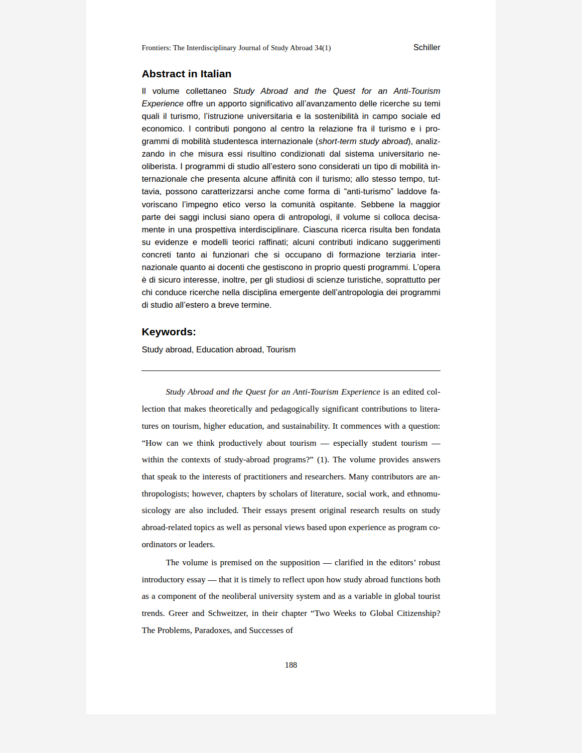Frontiers: The Interdisciplinary Journal of Study Abroad 34(1) Schiller
Abstract in Italian
Il volume collettaneo Study Abroad and the Quest for an Anti-Tourism Experience offre un apporto significativo all’avanzamento delle ricerche su temi quali il turismo, l’istruzione universitaria e la sostenibilità in campo sociale ed economico. I contributi pongono al centro la relazione fra il turismo e i programmi di mobilità studentesca internazionale (short-term study abroad), analizzando in che misura essi risultino condizionati dal sistema universitario neoliberista. I programmi di studio all’estero sono considerati un tipo di mobilità internazionale che presenta alcune affinità con il turismo; allo stesso tempo, tuttavia, possono caratterizzarsi anche come forma di “anti-turismo” laddove favoriscano l’impegno etico verso la comunità ospitante. Sebbene la maggior parte dei saggi inclusi siano opera di antropologi, il volume si colloca decisamente in una prospettiva interdisciplinare. Ciascuna ricerca risulta ben fondata su evidenze e modelli teorici raffinati; alcuni contributi indicano suggerimenti concreti tanto ai funzionari che si occupano di formazione terziaria internazionale quanto ai docenti che gestiscono in proprio questi programmi. L’opera è di sicuro interesse, inoltre, per gli studiosi di scienze turistiche, soprattutto per chi conduce ricerche nella disciplina emergente dell’antropologia dei programmi di studio all’estero a breve termine.
Keywords:
Study abroad, Education abroad, Tourism
Study Abroad and the Quest for an Anti-Tourism Experience is an edited collection that makes theoretically and pedagogically significant contributions to literatures on tourism, higher education, and sustainability. It commences with a question: “How can we think productively about tourism — especially student tourism — within the contexts of study-abroad programs?” (1). The volume provides answers that speak to the interests of practitioners and researchers. Many contributors are anthropologists; however, chapters by scholars of literature, social work, and ethnomusicology are also included. Their essays present original research results on study abroad-related topics as well as personal views based upon experience as program coordinators or leaders.
The volume is premised on the supposition — clarified in the editors’ robust introductory essay — that it is timely to reflect upon how study abroad functions both as a component of the neoliberal university system and as a variable in global tourist trends. Greer and Schweitzer, in their chapter “Two Weeks to Global Citizenship? The Problems, Paradoxes, and Successes of
188